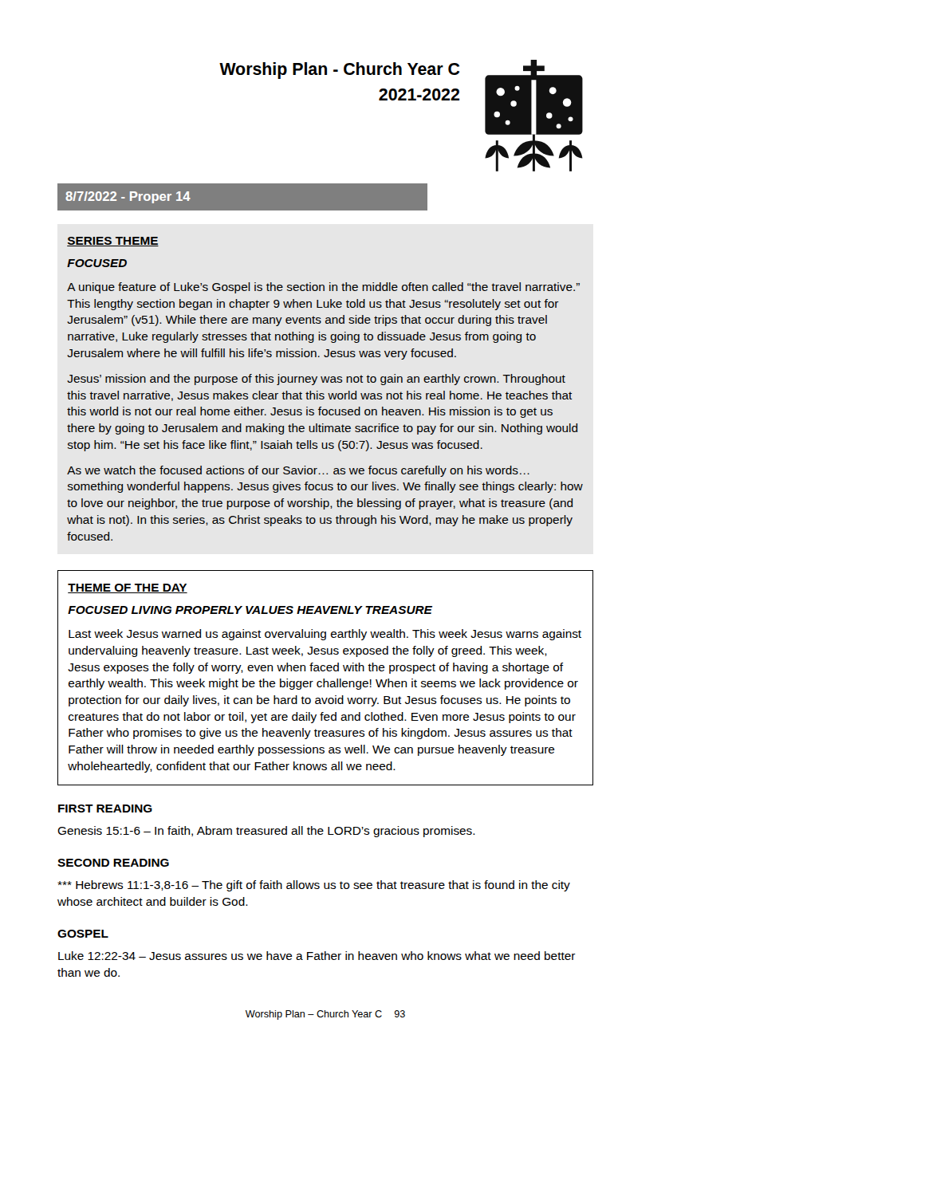Worship Plan - Church Year C
2021-2022
Open book with cross, flowers and plants
8/7/2022 - Proper 14
SERIES THEME
FOCUSED
A unique feature of Luke’s Gospel is the section in the middle often called “the travel narrative.” This lengthy section began in chapter 9 when Luke told us that Jesus “resolutely set out for Jerusalem” (v51). While there are many events and side trips that occur during this travel narrative, Luke regularly stresses that nothing is going to dissuade Jesus from going to Jerusalem where he will fulfill his life’s mission. Jesus was very focused.
Jesus’ mission and the purpose of this journey was not to gain an earthly crown. Throughout this travel narrative, Jesus makes clear that this world was not his real home. He teaches that this world is not our real home either. Jesus is focused on heaven. His mission is to get us there by going to Jerusalem and making the ultimate sacrifice to pay for our sin. Nothing would stop him. “He set his face like flint,” Isaiah tells us (50:7). Jesus was focused.
As we watch the focused actions of our Savior… as we focus carefully on his words… something wonderful happens. Jesus gives focus to our lives. We finally see things clearly: how to love our neighbor, the true purpose of worship, the blessing of prayer, what is treasure (and what is not). In this series, as Christ speaks to us through his Word, may he make us properly focused.
THEME OF THE DAY
FOCUSED LIVING PROPERLY VALUES HEAVENLY TREASURE
Last week Jesus warned us against overvaluing earthly wealth. This week Jesus warns against undervaluing heavenly treasure. Last week, Jesus exposed the folly of greed. This week, Jesus exposes the folly of worry, even when faced with the prospect of having a shortage of earthly wealth. This week might be the bigger challenge! When it seems we lack providence or protection for our daily lives, it can be hard to avoid worry. But Jesus focuses us. He points to creatures that do not labor or toil, yet are daily fed and clothed. Even more Jesus points to our Father who promises to give us the heavenly treasures of his kingdom. Jesus assures us that Father will throw in needed earthly possessions as well. We can pursue heavenly treasure wholeheartedly, confident that our Father knows all we need.
FIRST READING
Genesis 15:1-6 – In faith, Abram treasured all the LORD’s gracious promises.
SECOND READING
*** Hebrews 11:1-3,8-16 – The gift of faith allows us to see that treasure that is found in the city whose architect and builder is God.
GOSPEL
Luke 12:22-34 – Jesus assures us we have a Father in heaven who knows what we need better than we do.
Worship Plan – Church Year C 93